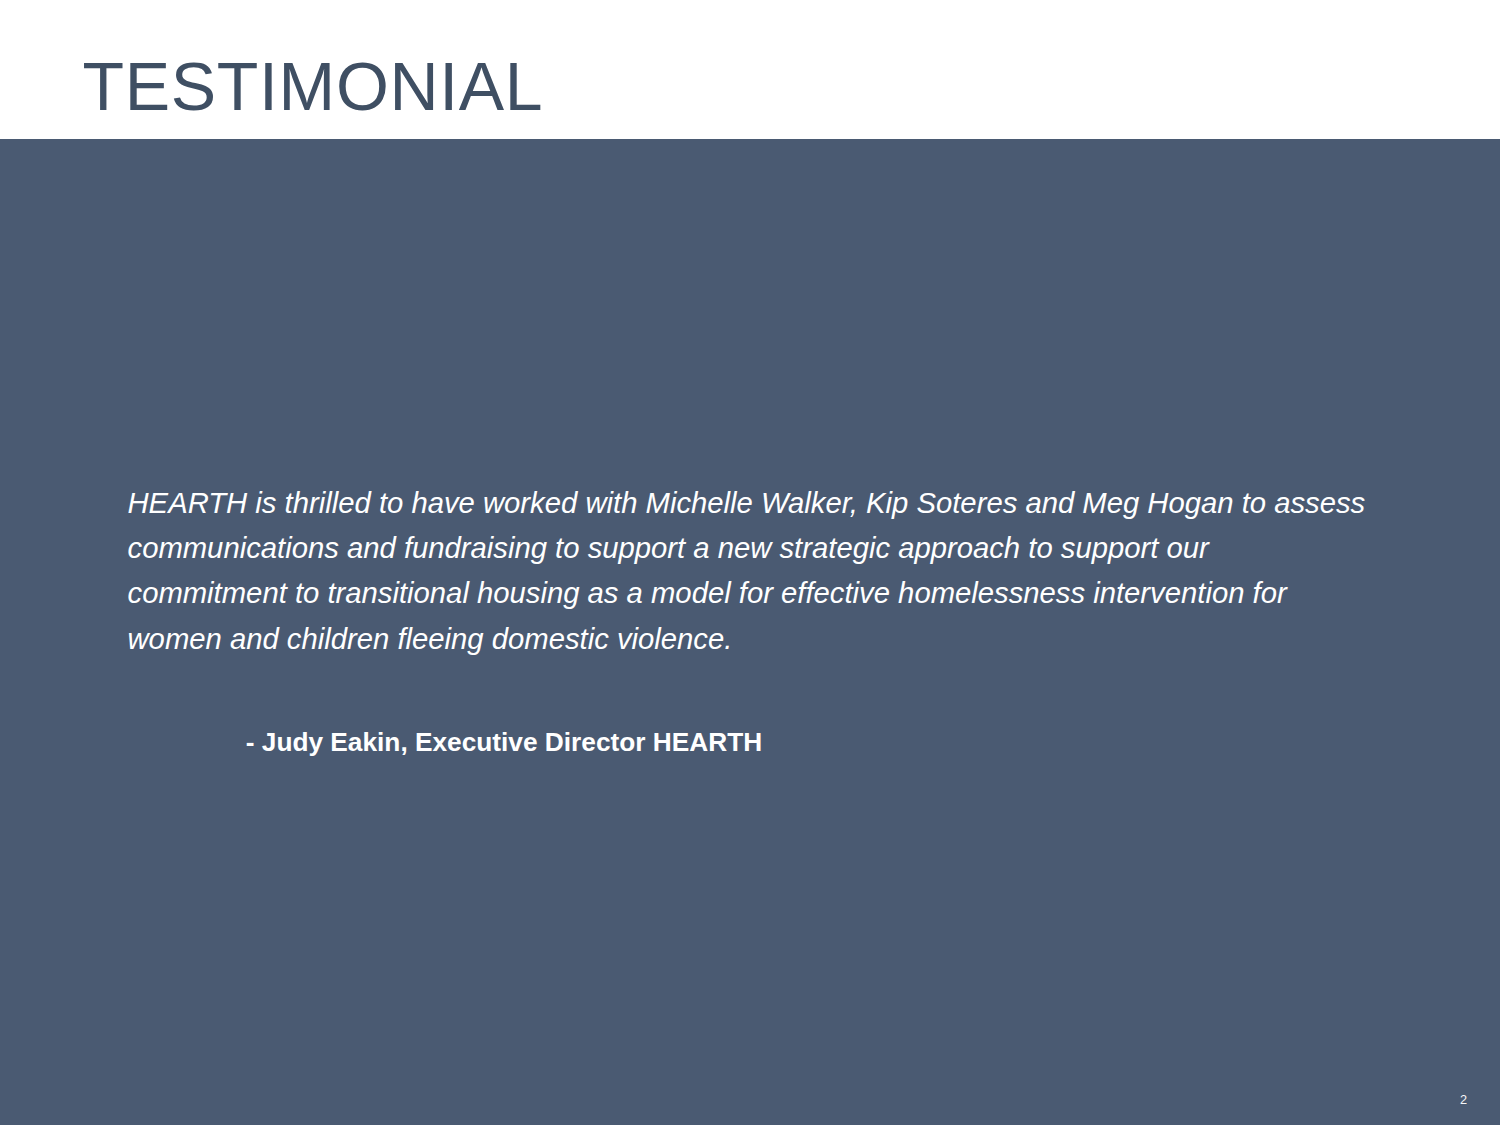TESTIMONIAL
HEARTH is thrilled to have worked with Michelle Walker, Kip Soteres and Meg Hogan to assess communications and fundraising to support a new strategic approach to support our commitment to transitional housing as a model for effective homelessness intervention for women and children fleeing domestic violence.
- Judy Eakin, Executive Director HEARTH
2